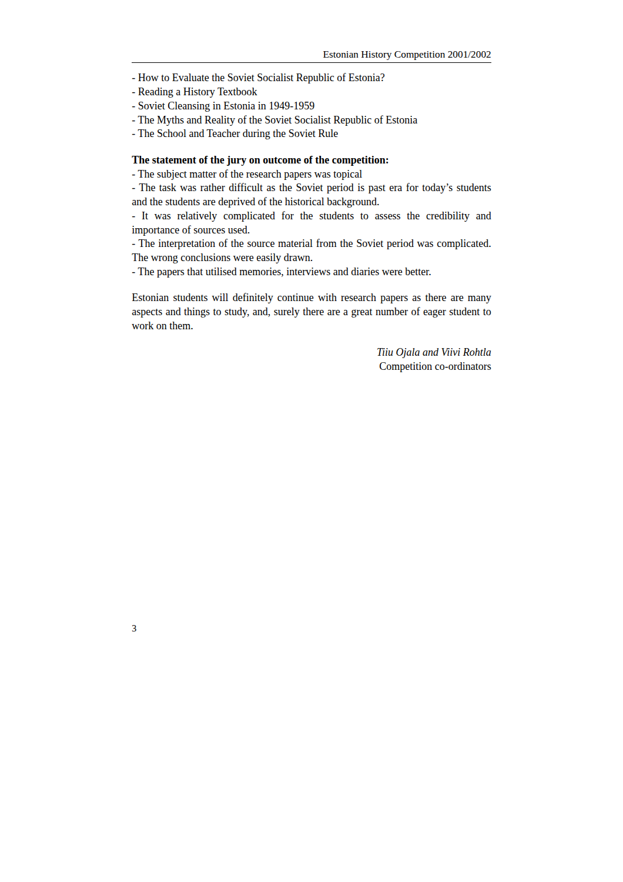Estonian History Competition 2001/2002
- How to Evaluate the Soviet Socialist Republic of Estonia?
- Reading a History Textbook
- Soviet Cleansing in Estonia in 1949-1959
- The Myths and Reality of the Soviet Socialist Republic of Estonia
- The School and Teacher during the Soviet Rule
The statement of the jury on outcome of the competition:
- The subject matter of the research papers was topical
- The task was rather difficult as the Soviet period is past era for today’s students and the students are deprived of the historical background.
- It was relatively complicated for the students to assess the credibility and importance of sources used.
- The interpretation of the source material from the Soviet period was complicated. The wrong conclusions were easily drawn.
- The papers that utilised memories, interviews and diaries were better.
Estonian students will definitely continue with research papers as there are many aspects and things to study, and, surely there are a great number of eager student to work on them.
Tiiu Ojala and Viivi Rohtla
Competition co-ordinators
3